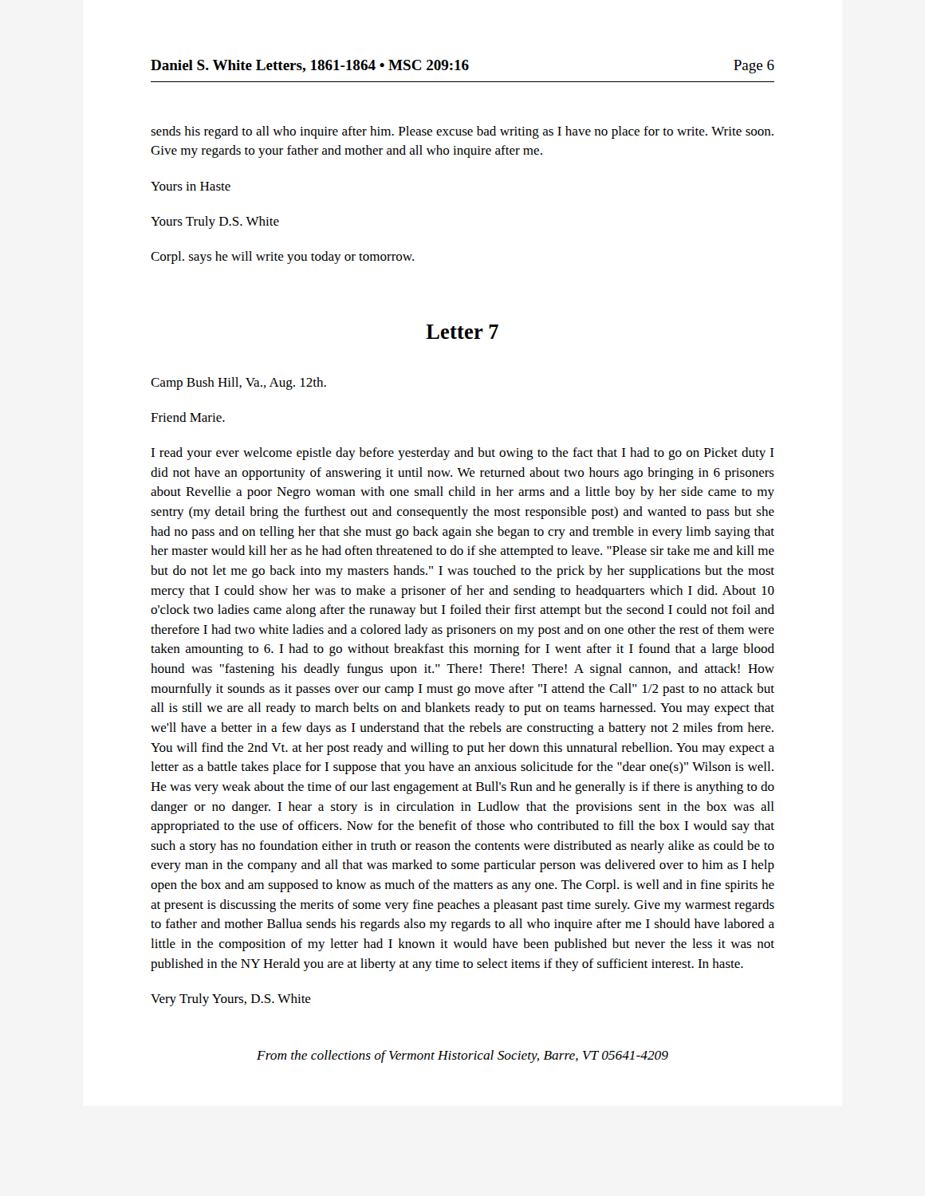Daniel S. White Letters, 1861-1864 • MSC 209:16 Page 6
sends his regard to all who inquire after him. Please excuse bad writing as I have no place for to write. Write soon. Give my regards to your father and mother and all who inquire after me.
Yours in Haste
Yours Truly D.S. White
Corpl. says he will write you today or tomorrow.
Letter 7
Camp Bush Hill, Va., Aug. 12th.
Friend Marie.
I read your ever welcome epistle day before yesterday and but owing to the fact that I had to go on Picket duty I did not have an opportunity of answering it until now. We returned about two hours ago bringing in 6 prisoners about Revellie a poor Negro woman with one small child in her arms and a little boy by her side came to my sentry (my detail bring the furthest out and consequently the most responsible post) and wanted to pass but she had no pass and on telling her that she must go back again she began to cry and tremble in every limb saying that her master would kill her as he had often threatened to do if she attempted to leave. "Please sir take me and kill me but do not let me go back into my masters hands." I was touched to the prick by her supplications but the most mercy that I could show her was to make a prisoner of her and sending to headquarters which I did. About 10 o'clock two ladies came along after the runaway but I foiled their first attempt but the second I could not foil and therefore I had two white ladies and a colored lady as prisoners on my post and on one other the rest of them were taken amounting to 6. I had to go without breakfast this morning for I went after it I found that a large blood hound was "fastening his deadly fungus upon it." There! There! There! A signal cannon, and attack! How mournfully it sounds as it passes over our camp I must go move after "I attend the Call" 1/2 past to no attack but all is still we are all ready to march belts on and blankets ready to put on teams harnessed. You may expect that we'll have a better in a few days as I understand that the rebels are constructing a battery not 2 miles from here. You will find the 2nd Vt. at her post ready and willing to put her down this unnatural rebellion. You may expect a letter as a battle takes place for I suppose that you have an anxious solicitude for the "dear one(s)" Wilson is well. He was very weak about the time of our last engagement at Bull's Run and he generally is if there is anything to do danger or no danger. I hear a story is in circulation in Ludlow that the provisions sent in the box was all appropriated to the use of officers. Now for the benefit of those who contributed to fill the box I would say that such a story has no foundation either in truth or reason the contents were distributed as nearly alike as could be to every man in the company and all that was marked to some particular person was delivered over to him as I help open the box and am supposed to know as much of the matters as any one. The Corpl. is well and in fine spirits he at present is discussing the merits of some very fine peaches a pleasant past time surely. Give my warmest regards to father and mother Ballua sends his regards also my regards to all who inquire after me I should have labored a little in the composition of my letter had I known it would have been published but never the less it was not published in the NY Herald you are at liberty at any time to select items if they of sufficient interest. In haste.
Very Truly Yours, D.S. White
From the collections of Vermont Historical Society, Barre, VT 05641-4209